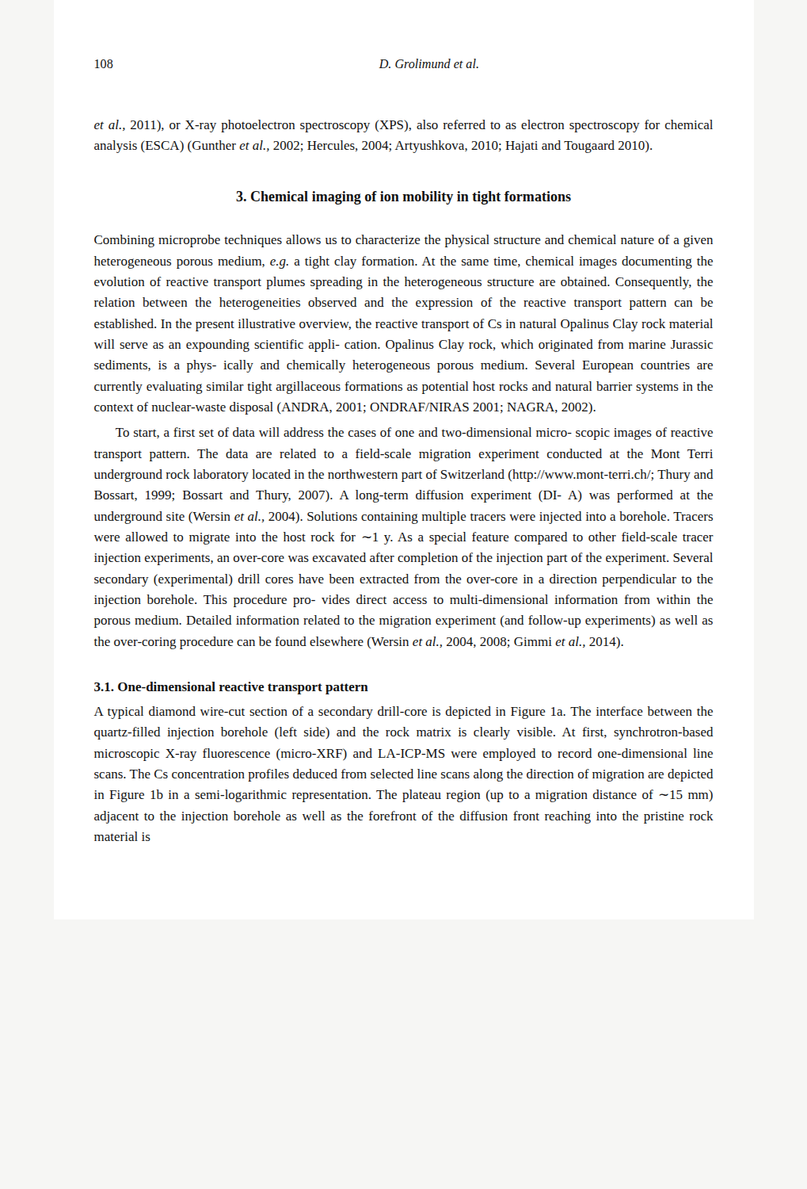108 D. Grolimund et al.
et al., 2011), or X-ray photoelectron spectroscopy (XPS), also referred to as electron spectroscopy for chemical analysis (ESCA) (Gunther et al., 2002; Hercules, 2004; Artyushkova, 2010; Hajati and Tougaard 2010).
3. Chemical imaging of ion mobility in tight formations
Combining microprobe techniques allows us to characterize the physical structure and chemical nature of a given heterogeneous porous medium, e.g. a tight clay formation. At the same time, chemical images documenting the evolution of reactive transport plumes spreading in the heterogeneous structure are obtained. Consequently, the relation between the heterogeneities observed and the expression of the reactive transport pattern can be established. In the present illustrative overview, the reactive transport of Cs in natural Opalinus Clay rock material will serve as an expounding scientific appli- cation. Opalinus Clay rock, which originated from marine Jurassic sediments, is a phys- ically and chemically heterogeneous porous medium. Several European countries are currently evaluating similar tight argillaceous formations as potential host rocks and natural barrier systems in the context of nuclear-waste disposal (ANDRA, 2001; ONDRAF/NIRAS 2001; NAGRA, 2002).
To start, a first set of data will address the cases of one and two-dimensional micro- scopic images of reactive transport pattern. The data are related to a field-scale migration experiment conducted at the Mont Terri underground rock laboratory located in the northwestern part of Switzerland (http://www.mont-terri.ch/; Thury and Bossart, 1999; Bossart and Thury, 2007). A long-term diffusion experiment (DI- A) was performed at the underground site (Wersin et al., 2004). Solutions containing multiple tracers were injected into a borehole. Tracers were allowed to migrate into the host rock for ∼1 y. As a special feature compared to other field-scale tracer injection experiments, an over-core was excavated after completion of the injection part of the experiment. Several secondary (experimental) drill cores have been extracted from the over-core in a direction perpendicular to the injection borehole. This procedure pro- vides direct access to multi-dimensional information from within the porous medium. Detailed information related to the migration experiment (and follow-up experiments) as well as the over-coring procedure can be found elsewhere (Wersin et al., 2004, 2008; Gimmi et al., 2014).
3.1. One-dimensional reactive transport pattern
A typical diamond wire-cut section of a secondary drill-core is depicted in Figure 1a. The interface between the quartz-filled injection borehole (left side) and the rock matrix is clearly visible. At first, synchrotron-based microscopic X-ray fluorescence (micro-XRF) and LA-ICP-MS were employed to record one-dimensional line scans. The Cs concentration profiles deduced from selected line scans along the direction of migration are depicted in Figure 1b in a semi-logarithmic representation. The plateau region (up to a migration distance of ∼15 mm) adjacent to the injection borehole as well as the forefront of the diffusion front reaching into the pristine rock material is